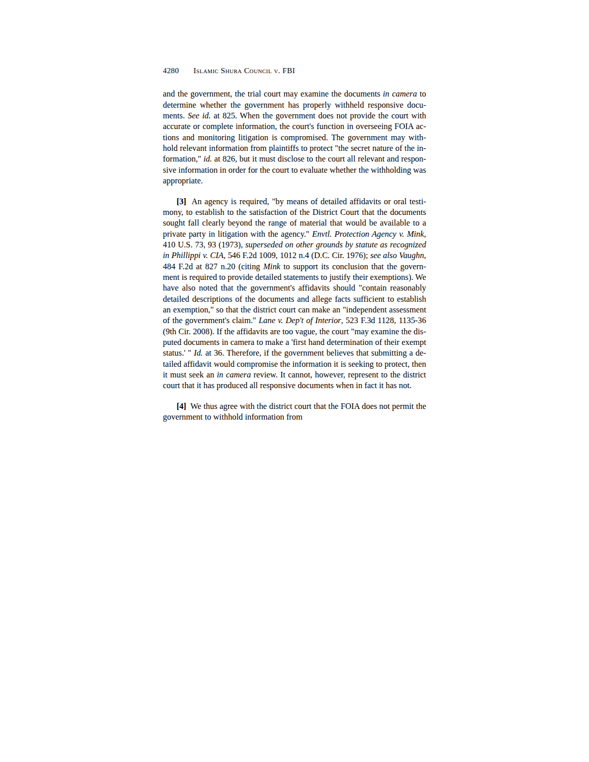4280 Islamic Shura Council v. FBI
and the government, the trial court may examine the documents in camera to determine whether the government has properly withheld responsive documents. See id. at 825. When the government does not provide the court with accurate or complete information, the court's function in overseeing FOIA actions and monitoring litigation is compromised. The government may withhold relevant information from plaintiffs to protect "the secret nature of the information," id. at 826, but it must disclose to the court all relevant and responsive information in order for the court to evaluate whether the withholding was appropriate.
[3] An agency is required, "by means of detailed affidavits or oral testimony, to establish to the satisfaction of the District Court that the documents sought fall clearly beyond the range of material that would be available to a private party in litigation with the agency." Envtl. Protection Agency v. Mink, 410 U.S. 73, 93 (1973), superseded on other grounds by statute as recognized in Phillippi v. CIA, 546 F.2d 1009, 1012 n.4 (D.C. Cir. 1976); see also Vaughn, 484 F.2d at 827 n.20 (citing Mink to support its conclusion that the government is required to provide detailed statements to justify their exemptions). We have also noted that the government's affidavits should "contain reasonably detailed descriptions of the documents and allege facts sufficient to establish an exemption," so that the district court can make an "independent assessment of the government's claim." Lane v. Dep't of Interior, 523 F.3d 1128, 1135-36 (9th Cir. 2008). If the affidavits are too vague, the court "may examine the disputed documents in camera to make a 'first hand determination of their exempt status.' " Id. at 36. Therefore, if the government believes that submitting a detailed affidavit would compromise the information it is seeking to protect, then it must seek an in camera review. It cannot, however, represent to the district court that it has produced all responsive documents when in fact it has not.
[4] We thus agree with the district court that the FOIA does not permit the government to withhold information from